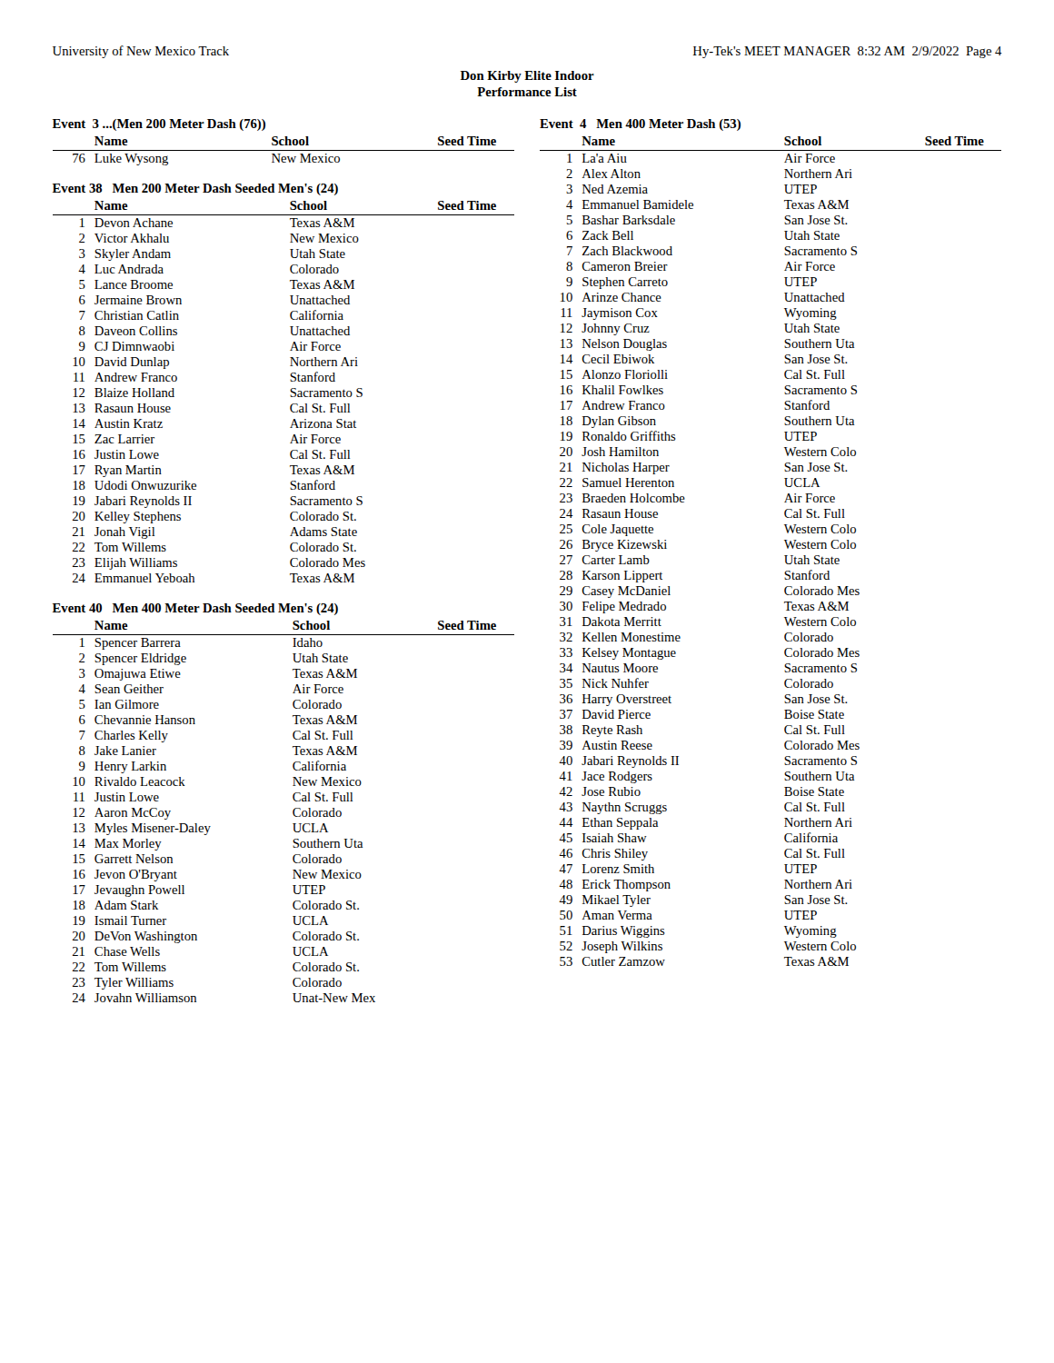University of New Mexico Track
Hy-Tek's MEET MANAGER 8:32 AM 2/9/2022 Page 4
Don Kirby Elite Indoor
Performance List
Event 3 ...(Men 200 Meter Dash (76))
| | Name | School | Seed Time |
| --- | --- | --- | --- |
| 76 | Luke Wysong | New Mexico | |
Event 38 Men 200 Meter Dash Seeded Men's (24)
| | Name | School | Seed Time |
| --- | --- | --- | --- |
| 1 | Devon Achane | Texas A&M | |
| 2 | Victor Akhalu | New Mexico | |
| 3 | Skyler Andam | Utah State | |
| 4 | Luc Andrada | Colorado | |
| 5 | Lance Broome | Texas A&M | |
| 6 | Jermaine Brown | Unattached | |
| 7 | Christian Catlin | California | |
| 8 | Daveon Collins | Unattached | |
| 9 | CJ Dimnwaobi | Air Force | |
| 10 | David Dunlap | Northern Ari | |
| 11 | Andrew Franco | Stanford | |
| 12 | Blaize Holland | Sacramento S | |
| 13 | Rasaun House | Cal St. Full | |
| 14 | Austin Kratz | Arizona Stat | |
| 15 | Zac Larrier | Air Force | |
| 16 | Justin Lowe | Cal St. Full | |
| 17 | Ryan Martin | Texas A&M | |
| 18 | Udodi Onwuzurike | Stanford | |
| 19 | Jabari Reynolds II | Sacramento S | |
| 20 | Kelley Stephens | Colorado St. | |
| 21 | Jonah Vigil | Adams State | |
| 22 | Tom Willems | Colorado St. | |
| 23 | Elijah Williams | Colorado Mes | |
| 24 | Emmanuel Yeboah | Texas A&M | |
Event 40 Men 400 Meter Dash Seeded Men's (24)
| | Name | School | Seed Time |
| --- | --- | --- | --- |
| 1 | Spencer Barrera | Idaho | |
| 2 | Spencer Eldridge | Utah State | |
| 3 | Omajuwa Etiwe | Texas A&M | |
| 4 | Sean Geither | Air Force | |
| 5 | Ian Gilmore | Colorado | |
| 6 | Chevannie Hanson | Texas A&M | |
| 7 | Charles Kelly | Cal St. Full | |
| 8 | Jake Lanier | Texas A&M | |
| 9 | Henry Larkin | California | |
| 10 | Rivaldo Leacock | New Mexico | |
| 11 | Justin Lowe | Cal St. Full | |
| 12 | Aaron McCoy | Colorado | |
| 13 | Myles Misener-Daley | UCLA | |
| 14 | Max Morley | Southern Uta | |
| 15 | Garrett Nelson | Colorado | |
| 16 | Jevon O'Bryant | New Mexico | |
| 17 | Jevaughn Powell | UTEP | |
| 18 | Adam Stark | Colorado St. | |
| 19 | Ismail Turner | UCLA | |
| 20 | DeVon Washington | Colorado St. | |
| 21 | Chase Wells | UCLA | |
| 22 | Tom Willems | Colorado St. | |
| 23 | Tyler Williams | Colorado | |
| 24 | Jovahn Williamson | Unat-New Mex | |
Event 4 Men 400 Meter Dash (53)
| | Name | School | Seed Time |
| --- | --- | --- | --- |
| 1 | La'a Aiu | Air Force | |
| 2 | Alex Alton | Northern Ari | |
| 3 | Ned Azemia | UTEP | |
| 4 | Emmanuel Bamidele | Texas A&M | |
| 5 | Bashar Barksdale | San Jose St. | |
| 6 | Zack Bell | Utah State | |
| 7 | Zach Blackwood | Sacramento S | |
| 8 | Cameron Breier | Air Force | |
| 9 | Stephen Carreto | UTEP | |
| 10 | Arinze Chance | Unattached | |
| 11 | Jaymison Cox | Wyoming | |
| 12 | Johnny Cruz | Utah State | |
| 13 | Nelson Douglas | Southern Uta | |
| 14 | Cecil Ebiwok | San Jose St. | |
| 15 | Alonzo Floriolli | Cal St. Full | |
| 16 | Khalil Fowlkes | Sacramento S | |
| 17 | Andrew Franco | Stanford | |
| 18 | Dylan Gibson | Southern Uta | |
| 19 | Ronaldo Griffiths | UTEP | |
| 20 | Josh Hamilton | Western Colo | |
| 21 | Nicholas Harper | San Jose St. | |
| 22 | Samuel Herenton | UCLA | |
| 23 | Braeden Holcombe | Air Force | |
| 24 | Rasaun House | Cal St. Full | |
| 25 | Cole Jaquette | Western Colo | |
| 26 | Bryce Kizewski | Western Colo | |
| 27 | Carter Lamb | Utah State | |
| 28 | Karson Lippert | Stanford | |
| 29 | Casey McDaniel | Colorado Mes | |
| 30 | Felipe Medrado | Texas A&M | |
| 31 | Dakota Merritt | Western Colo | |
| 32 | Kellen Monestime | Colorado | |
| 33 | Kelsey Montague | Colorado Mes | |
| 34 | Nautus Moore | Sacramento S | |
| 35 | Nick Nuhfer | Colorado | |
| 36 | Harry Overstreet | San Jose St. | |
| 37 | David Pierce | Boise State | |
| 38 | Reyte Rash | Cal St. Full | |
| 39 | Austin Reese | Colorado Mes | |
| 40 | Jabari Reynolds II | Sacramento S | |
| 41 | Jace Rodgers | Southern Uta | |
| 42 | Jose Rubio | Boise State | |
| 43 | Naythn Scruggs | Cal St. Full | |
| 44 | Ethan Seppala | Northern Ari | |
| 45 | Isaiah Shaw | California | |
| 46 | Chris Shiley | Cal St. Full | |
| 47 | Lorenz Smith | UTEP | |
| 48 | Erick Thompson | Northern Ari | |
| 49 | Mikael Tyler | San Jose St. | |
| 50 | Aman Verma | UTEP | |
| 51 | Darius Wiggins | Wyoming | |
| 52 | Joseph Wilkins | Western Colo | |
| 53 | Cutler Zamzow | Texas A&M | |